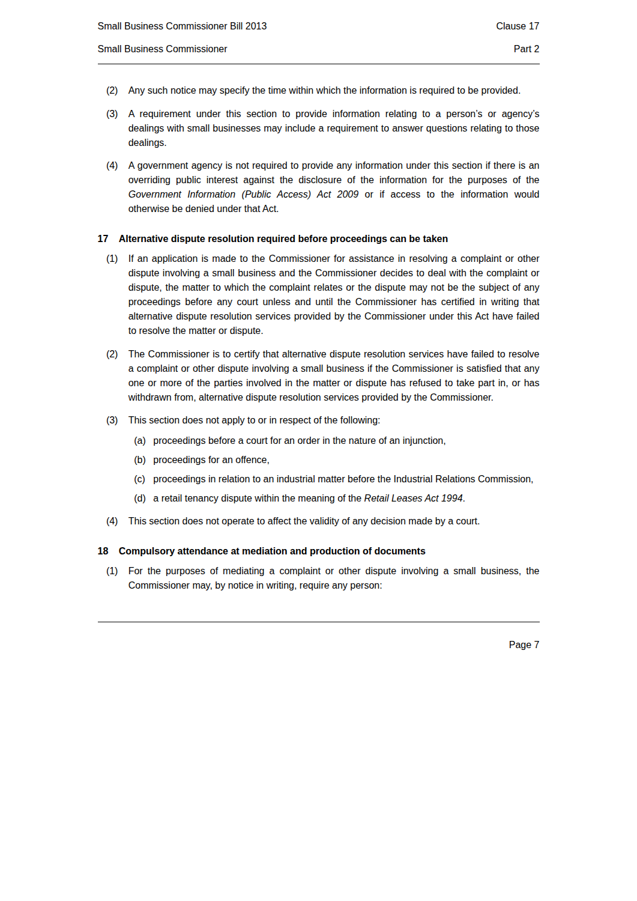Small Business Commissioner Bill 2013
Small Business Commissioner
Clause 17
Part 2
(2) Any such notice may specify the time within which the information is required to be provided.
(3) A requirement under this section to provide information relating to a person’s or agency’s dealings with small businesses may include a requirement to answer questions relating to those dealings.
(4) A government agency is not required to provide any information under this section if there is an overriding public interest against the disclosure of the information for the purposes of the Government Information (Public Access) Act 2009 or if access to the information would otherwise be denied under that Act.
17 Alternative dispute resolution required before proceedings can be taken
(1) If an application is made to the Commissioner for assistance in resolving a complaint or other dispute involving a small business and the Commissioner decides to deal with the complaint or dispute, the matter to which the complaint relates or the dispute may not be the subject of any proceedings before any court unless and until the Commissioner has certified in writing that alternative dispute resolution services provided by the Commissioner under this Act have failed to resolve the matter or dispute.
(2) The Commissioner is to certify that alternative dispute resolution services have failed to resolve a complaint or other dispute involving a small business if the Commissioner is satisfied that any one or more of the parties involved in the matter or dispute has refused to take part in, or has withdrawn from, alternative dispute resolution services provided by the Commissioner.
(3)
This section does not apply to or in respect of the following:
(a) proceedings before a court for an order in the nature of an injunction,
(b) proceedings for an offence,
(c) proceedings in relation to an industrial matter before the Industrial Relations Commission,
(d) a retail tenancy dispute within the meaning of the Retail Leases Act 1994.
(4) This section does not operate to affect the validity of any decision made by a court.
18 Compulsory attendance at mediation and production of documents
(1) For the purposes of mediating a complaint or other dispute involving a small business, the Commissioner may, by notice in writing, require any person:
Page 7